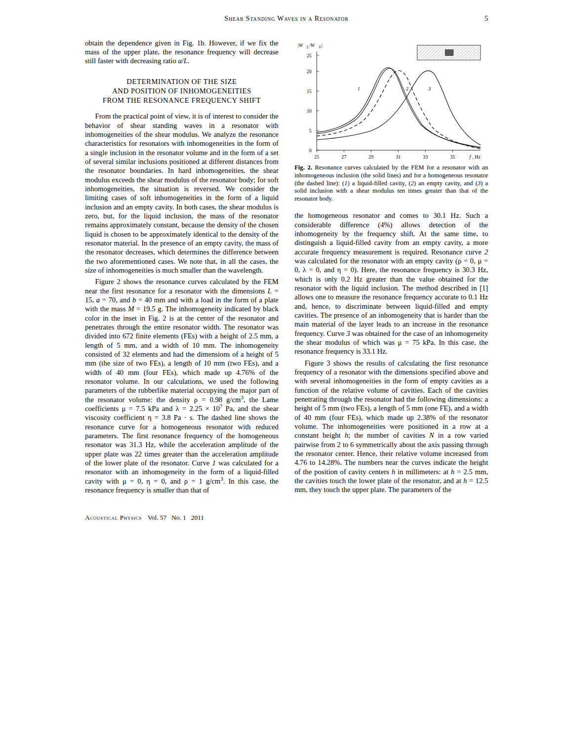Shear Standing Waves in a Resonator 5
obtain the dependence given in Fig. 1b. However, if we fix the mass of the upper plate, the resonance frequency will decrease still faster with decreasing ratio a/L.
Determination of the Size
and Position of Inhomogeneities
from the Resonance Frequency Shift
From the practical point of view, it is of interest to consider the behavior of shear standing waves in a resonator with inhomogeneities of the shear modulus. We analyze the resonance characteristics for resonators with inhomogeneities in the form of a single inclusion in the resonator volume and in the form of a set of several similar inclusions positioned at different distances from the resonator boundaries. In hard inhomogeneities, the shear modulus exceeds the shear modulus of the resonator body; for soft inhomogeneities, the situation is reversed. We consider the limiting cases of soft inhomogeneities in the form of a liquid inclusion and an empty cavity. In both cases, the shear modulus is zero, but, for the liquid inclusion, the mass of the resonator remains approximately constant, because the density of the chosen liquid is chosen to be approximately identical to the density of the resonator material. In the presence of an empty cavity, the mass of the resonator decreases, which determines the difference between the two aforementioned cases. We note that, in all the cases, the size of inhomogeneities is much smaller than the wavelength.
Figure 2 shows the resonance curves calculated by the FEM near the first resonance for a resonator with the dimensions L = 15, a = 70, and b = 40 mm and with a load in the form of a plate with the mass M = 19.5 g. The inhomogeneity indicated by black color in the inset in Fig. 2 is at the center of the resonator and penetrates through the entire resonator width. The resonator was divided into 672 finite elements (FEs) with a height of 2.5 mm, a length of 5 mm, and a width of 10 mm. The inhomogeneity consisted of 32 elements and had the dimensions of a height of 5 mm (the size of two FEs), a length of 10 mm (two FEs), and a width of 40 mm (four FEs), which made up 4.76% of the resonator volume. In our calculations, we used the following parameters of the rubberlike material occupying the major part of the resonator volume: the density ρ = 0.98 g/cm3, the Lame coefficients μ = 7.5 kPa and λ = 2.25 × 107 Pa, and the shear viscosity coefficient η = 3.8 Pa · s. The dashed line shows the resonance curve for a homogeneous resonator with reduced parameters. The first resonance frequency of the homogeneous resonator was 31.3 Hz, while the acceleration amplitude of the upper plate was 22 times greater than the acceleration amplitude of the lower plate of the resonator. Curve 1 was calculated for a resonator with an inhomogeneity in the form of a liquid-filled cavity with μ = 0, η = 0, and ρ = 1 g/cm3. In this case, the resonance frequency is smaller than that of
|W L /W 0 | 0 5 10 15 20 25 25 27 29 31 33 35 f , Hz 1 2 3
Fig. 2. Resonance curves calculated by the FEM for a resonator with an inhomogeneous inclusion (the solid lines) and for a homogeneous resonator (the dashed line): (1) a liquid-filled cavity, (2) an empty cavity, and (3) a solid inclusion with a shear modulus ten times greater than that of the resonator body.
the homogeneous resonator and comes to 30.1 Hz. Such a considerable difference (4%) allows detection of the inhomogeneity by the frequency shift. At the same time, to distinguish a liquid-filled cavity from an empty cavity, a more accurate frequency measurement is required. Resonance curve 2 was calculated for the resonator with an empty cavity (ρ = 0, μ = 0, λ = 0, and η = 0). Here, the resonance frequency is 30.3 Hz, which is only 0.2 Hz greater than the value obtained for the resonator with the liquid inclusion. The method described in [1] allows one to measure the resonance frequency accurate to 0.1 Hz and, hence, to discriminate between liquid-filled and empty cavities. The presence of an inhomogeneity that is harder than the main material of the layer leads to an increase in the resonance frequency. Curve 3 was obtained for the case of an inhomogeneity the shear modulus of which was μ = 75 kPa. In this case, the resonance frequency is 33.1 Hz.
Figure 3 shows the results of calculating the first resonance frequency of a resonator with the dimensions specified above and with several inhomogeneities in the form of empty cavities as a function of the relative volume of cavities. Each of the cavities penetrating through the resonator had the following dimensions: a height of 5 mm (two FEs), a length of 5 mm (one FE), and a width of 40 mm (four FEs), which made up 2.38% of the resonator volume. The inhomogeneities were positioned in a row at a constant height h; the number of cavities N in a row varied pairwise from 2 to 6 symmetrically about the axis passing through the resonator center. Hence, their relative volume increased from 4.76 to 14.28%. The numbers near the curves indicate the height of the position of cavity centers h in millimeters: at h = 2.5 mm, the cavities touch the lower plate of the resonator, and at h = 12.5 mm, they touch the upper plate. The parameters of the
Acoustical Physics Vol. 57 No. 1 2011